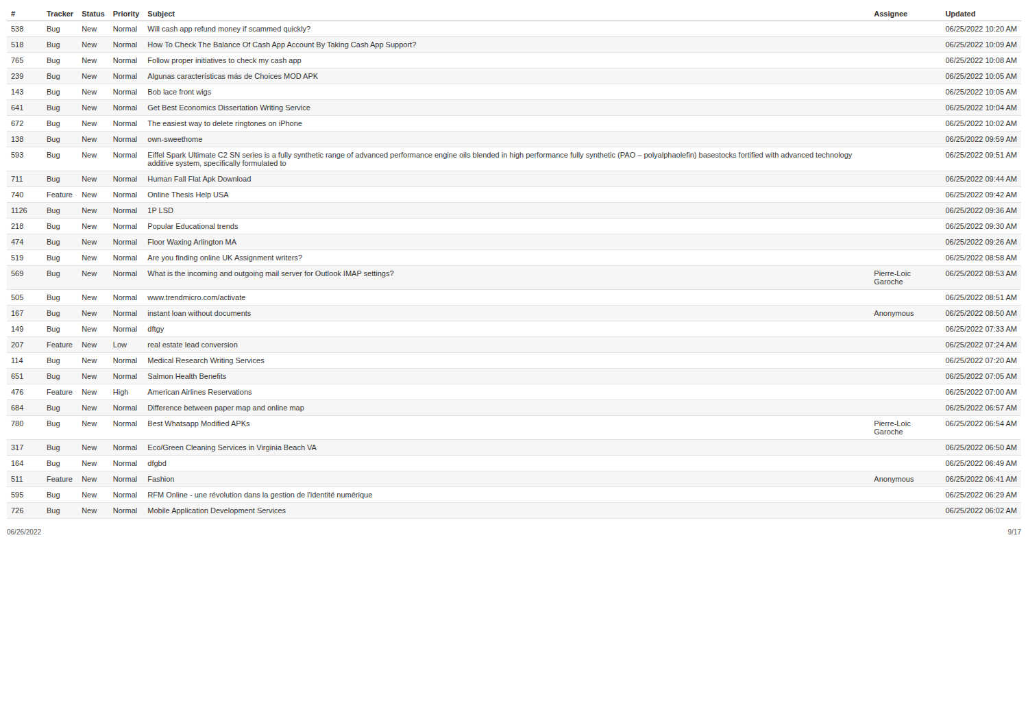| # | Tracker | Status | Priority | Subject | Assignee | Updated |
| --- | --- | --- | --- | --- | --- | --- |
| 538 | Bug | New | Normal | Will cash app refund money if scammed quickly? | | 06/25/2022 10:20 AM |
| 518 | Bug | New | Normal | How To Check The Balance Of Cash App Account By Taking Cash App Support? | | 06/25/2022 10:09 AM |
| 765 | Bug | New | Normal | Follow proper initiatives to check my cash app | | 06/25/2022 10:08 AM |
| 239 | Bug | New | Normal | Algunas características más de Choices MOD APK | | 06/25/2022 10:05 AM |
| 143 | Bug | New | Normal | Bob lace front wigs | | 06/25/2022 10:05 AM |
| 641 | Bug | New | Normal | Get Best Economics Dissertation Writing Service | | 06/25/2022 10:04 AM |
| 672 | Bug | New | Normal | The easiest way to delete ringtones on iPhone | | 06/25/2022 10:02 AM |
| 138 | Bug | New | Normal | own-sweethome | | 06/25/2022 09:59 AM |
| 593 | Bug | New | Normal | Eiffel Spark Ultimate C2 SN series is a fully synthetic range of advanced performance engine oils blended in high performance fully synthetic (PAO – polyalphaolefin) basestocks fortified with advanced technology additive system, specifically formulated to | | 06/25/2022 09:51 AM |
| 711 | Bug | New | Normal | Human Fall Flat Apk Download | | 06/25/2022 09:44 AM |
| 740 | Feature | New | Normal | Online Thesis Help USA | | 06/25/2022 09:42 AM |
| 1126 | Bug | New | Normal | 1P LSD | | 06/25/2022 09:36 AM |
| 218 | Bug | New | Normal | Popular Educational trends | | 06/25/2022 09:30 AM |
| 474 | Bug | New | Normal | Floor Waxing Arlington MA | | 06/25/2022 09:26 AM |
| 519 | Bug | New | Normal | Are you finding online UK Assignment writers? | | 06/25/2022 08:58 AM |
| 569 | Bug | New | Normal | What is the incoming and outgoing mail server for Outlook IMAP settings? | Pierre-Loïc Garoche | 06/25/2022 08:53 AM |
| 505 | Bug | New | Normal | www.trendmicro.com/activate | | 06/25/2022 08:51 AM |
| 167 | Bug | New | Normal | instant loan without documents | Anonymous | 06/25/2022 08:50 AM |
| 149 | Bug | New | Normal | dftgy | | 06/25/2022 07:33 AM |
| 207 | Feature | New | Low | real estate lead conversion | | 06/25/2022 07:24 AM |
| 114 | Bug | New | Normal | Medical Research Writing Services | | 06/25/2022 07:20 AM |
| 651 | Bug | New | Normal | Salmon Health Benefits | | 06/25/2022 07:05 AM |
| 476 | Feature | New | High | American Airlines Reservations | | 06/25/2022 07:00 AM |
| 684 | Bug | New | Normal | Difference between paper map and online map | | 06/25/2022 06:57 AM |
| 780 | Bug | New | Normal | Best Whatsapp Modified APKs | Pierre-Loïc Garoche | 06/25/2022 06:54 AM |
| 317 | Bug | New | Normal | Eco/Green Cleaning Services in Virginia Beach VA | | 06/25/2022 06:50 AM |
| 164 | Bug | New | Normal | dfgbd | | 06/25/2022 06:49 AM |
| 511 | Feature | New | Normal | Fashion | Anonymous | 06/25/2022 06:41 AM |
| 595 | Bug | New | Normal | RFM Online - une révolution dans la gestion de l'identité numérique | | 06/25/2022 06:29 AM |
| 726 | Bug | New | Normal | Mobile Application Development Services | | 06/25/2022 06:02 AM |
06/26/2022 9/17